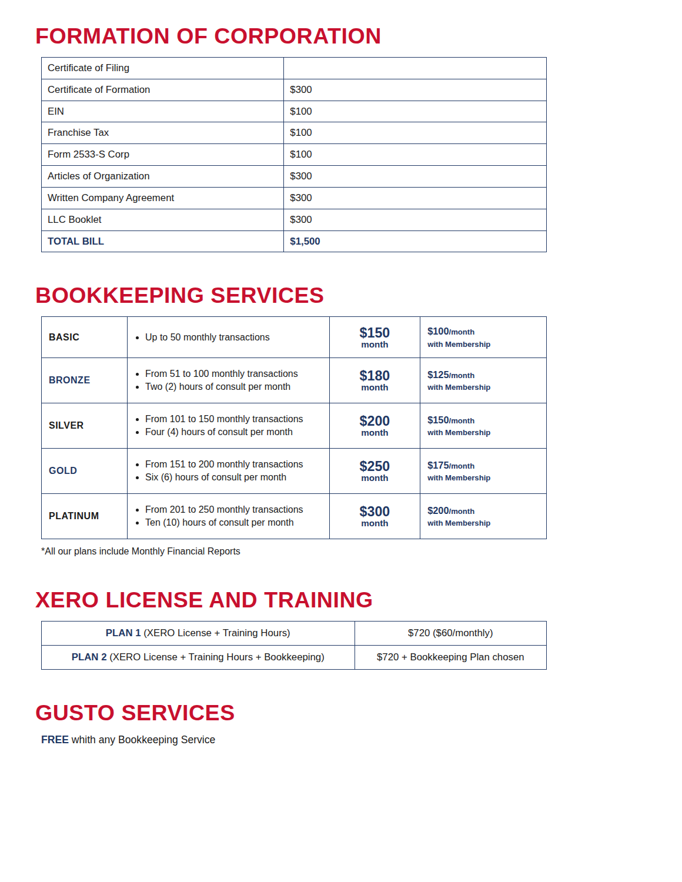Formation of Corporation
| Certificate of Filing | |
| Certificate of Formation | $300 |
| EIN | $100 |
| Franchise Tax | $100 |
| Form 2533-S Corp | $100 |
| Articles of Organization | $300 |
| Written Company Agreement | $300 |
| LLC Booklet | $300 |
| TOTAL BILL | $1,500 |
Bookkeeping Services
| BASIC | Up to 50 monthly transactions | $150 month | $100 /month with Membership |
| BRONZE | From 51 to 100 monthly transactions Two (2) hours of consult per month | $180 month | $125 /month with Membership |
| SILVER | From 101 to 150 monthly transactions Four (4) hours of consult per month | $200 month | $150 /month with Membership |
| GOLD | From 151 to 200 monthly transactions Six (6) hours of consult per month | $250 month | $175 /month with Membership |
| PLATINUM | From 201 to 250 monthly transactions Ten (10) hours of consult per month | $300 month | $200 /month with Membership |
*All our plans include Monthly Financial Reports
Xero License and Training
| PLAN 1 (XERO License + Training Hours) | $720 ($60/monthly) |
| PLAN 2 (XERO License + Training Hours + Bookkeeping) | $720 + Bookkeeping Plan chosen |
Gusto Services
FREE whith any Bookkeeping Service